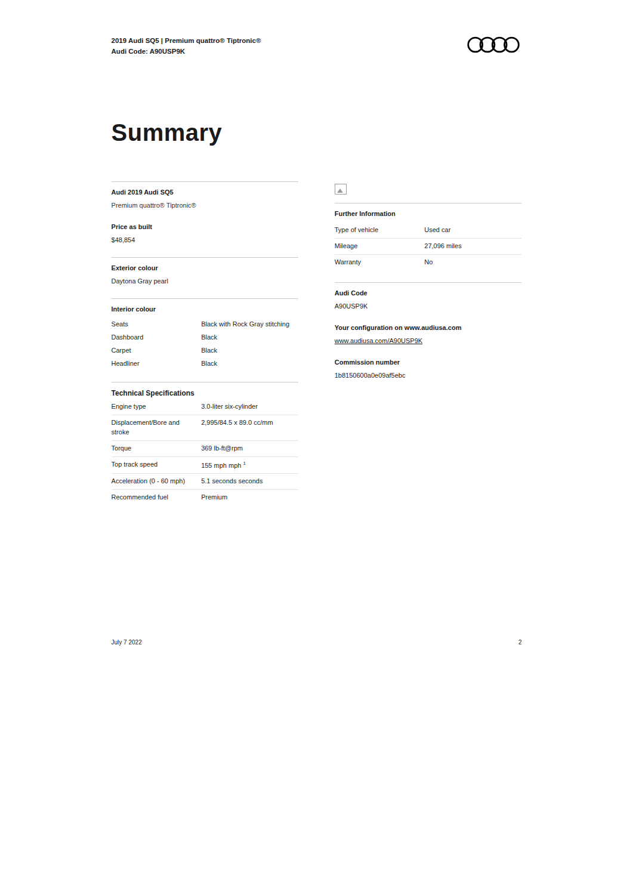2019 Audi SQ5 | Premium quattro® Tiptronic®
Audi Code: A90USP9K
Summary
Audi 2019 Audi SQ5
Premium quattro® Tiptronic®
Price as built
$48,854
Exterior colour
Daytona Gray pearl
Interior colour
| Seats | Black with Rock Gray stitching |
| Dashboard | Black |
| Carpet | Black |
| Headliner | Black |
Technical Specifications
| Engine type | 3.0-liter six-cylinder |
| Displacement/Bore and stroke | 2,995/84.5 x 89.0 cc/mm |
| Torque | 369 lb-ft@rpm |
| Top track speed | 155 mph mph 1 |
| Acceleration (0 - 60 mph) | 5.1 seconds seconds |
| Recommended fuel | Premium |
Further Information
| Type of vehicle | Used car |
| Mileage | 27,096 miles |
| Warranty | No |
Audi Code
A90USP9K
Your configuration on www.audiusa.com
www.audiusa.com/A90USP9K
Commission number
1b8150600a0e09af5ebc
July 7 2022 2